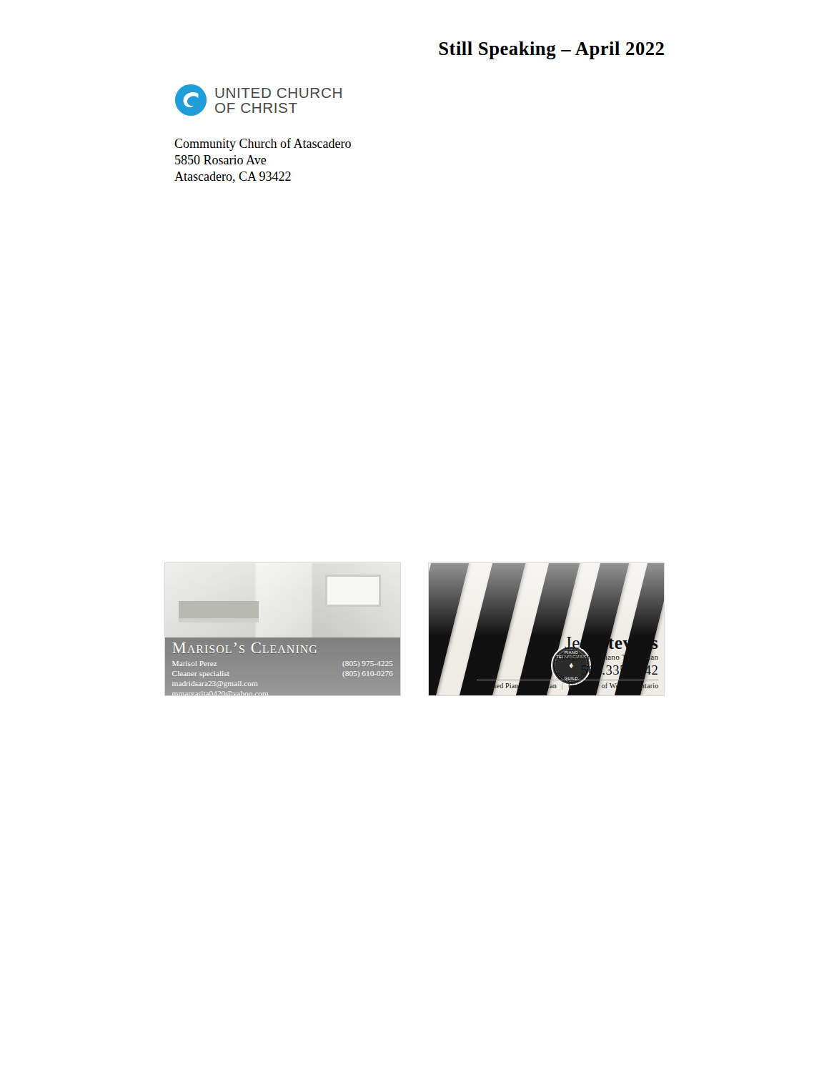Still Speaking – April 2022
United Church
of Christ
Community Church of Atascadero
5850 Rosario Ave
Atascadero, CA 93422
Marisol’s Cleaning
Marisol Perez
Cleaner specialist
madridsara23@gmail.com
mmargarita0420@yahoo.com
(805) 975-4225
(805) 610-0276
Piano Technicians
♦
Guild
Jeff Stevens
Registered Piano Technician
562.335.7142
Certified Piano Technician | University of Western Ontario